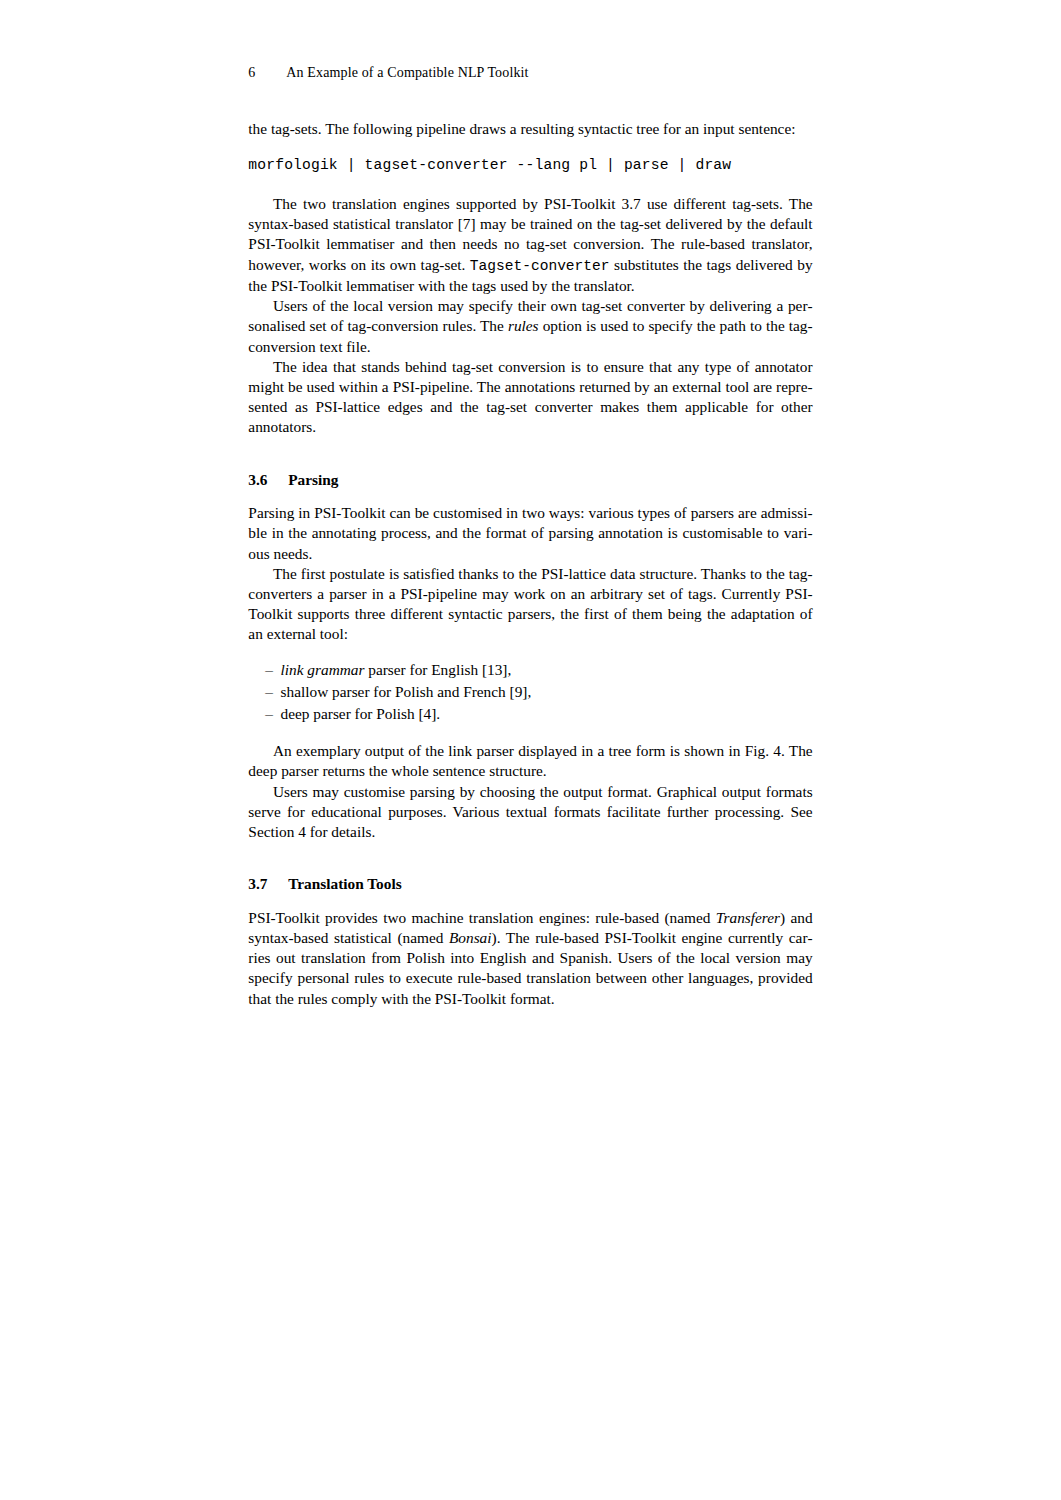6 An Example of a Compatible NLP Toolkit
the tag-sets. The following pipeline draws a resulting syntactic tree for an input sentence:
morfologik | tagset-converter --lang pl | parse | draw
The two translation engines supported by PSI-Toolkit 3.7 use different tag-sets. The syntax-based statistical translator [7] may be trained on the tag-set delivered by the default PSI-Toolkit lemmatiser and then needs no tag-set conversion. The rule-based translator, however, works on its own tag-set. Tagset-converter substitutes the tags delivered by the PSI-Toolkit lemmatiser with the tags used by the translator.
Users of the local version may specify their own tag-set converter by delivering a personalised set of tag-conversion rules. The rules option is used to specify the path to the tag-conversion text file.
The idea that stands behind tag-set conversion is to ensure that any type of annotator might be used within a PSI-pipeline. The annotations returned by an external tool are represented as PSI-lattice edges and the tag-set converter makes them applicable for other annotators.
3.6 Parsing
Parsing in PSI-Toolkit can be customised in two ways: various types of parsers are admissible in the annotating process, and the format of parsing annotation is customisable to various needs.
The first postulate is satisfied thanks to the PSI-lattice data structure. Thanks to the tag-converters a parser in a PSI-pipeline may work on an arbitrary set of tags. Currently PSI-Toolkit supports three different syntactic parsers, the first of them being the adaptation of an external tool:
link grammar parser for English [13],
shallow parser for Polish and French [9],
deep parser for Polish [4].
An exemplary output of the link parser displayed in a tree form is shown in Fig. 4. The deep parser returns the whole sentence structure.
Users may customise parsing by choosing the output format. Graphical output formats serve for educational purposes. Various textual formats facilitate further processing. See Section 4 for details.
3.7 Translation Tools
PSI-Toolkit provides two machine translation engines: rule-based (named Transferer) and syntax-based statistical (named Bonsai). The rule-based PSI-Toolkit engine currently carries out translation from Polish into English and Spanish. Users of the local version may specify personal rules to execute rule-based translation between other languages, provided that the rules comply with the PSI-Toolkit format.